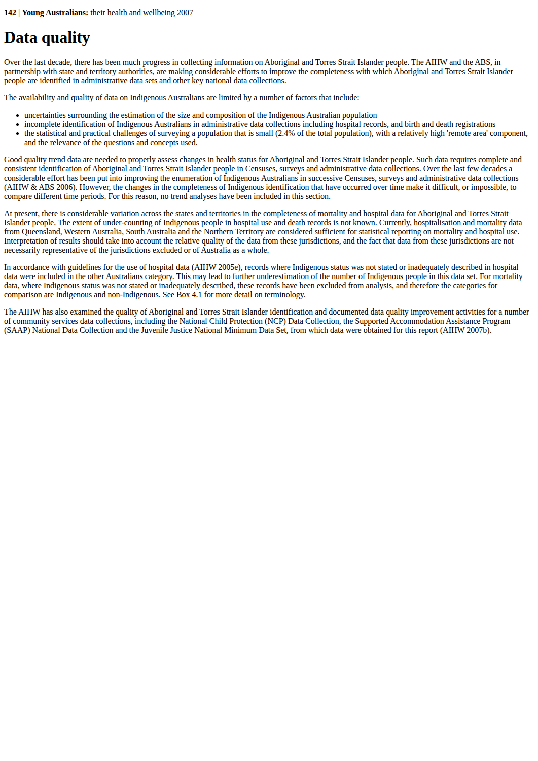142 | Young Australians: their health and wellbeing 2007
Data quality
Over the last decade, there has been much progress in collecting information on Aboriginal and Torres Strait Islander people. The AIHW and the ABS, in partnership with state and territory authorities, are making considerable efforts to improve the completeness with which Aboriginal and Torres Strait Islander people are identified in administrative data sets and other key national data collections.
The availability and quality of data on Indigenous Australians are limited by a number of factors that include:
uncertainties surrounding the estimation of the size and composition of the Indigenous Australian population
incomplete identification of Indigenous Australians in administrative data collections including hospital records, and birth and death registrations
the statistical and practical challenges of surveying a population that is small (2.4% of the total population), with a relatively high 'remote area' component, and the relevance of the questions and concepts used.
Good quality trend data are needed to properly assess changes in health status for Aboriginal and Torres Strait Islander people. Such data requires complete and consistent identification of Aboriginal and Torres Strait Islander people in Censuses, surveys and administrative data collections. Over the last few decades a considerable effort has been put into improving the enumeration of Indigenous Australians in successive Censuses, surveys and administrative data collections (AIHW & ABS 2006). However, the changes in the completeness of Indigenous identification that have occurred over time make it difficult, or impossible, to compare different time periods. For this reason, no trend analyses have been included in this section.
At present, there is considerable variation across the states and territories in the completeness of mortality and hospital data for Aboriginal and Torres Strait Islander people. The extent of under-counting of Indigenous people in hospital use and death records is not known. Currently, hospitalisation and mortality data from Queensland, Western Australia, South Australia and the Northern Territory are considered sufficient for statistical reporting on mortality and hospital use. Interpretation of results should take into account the relative quality of the data from these jurisdictions, and the fact that data from these jurisdictions are not necessarily representative of the jurisdictions excluded or of Australia as a whole.
In accordance with guidelines for the use of hospital data (AIHW 2005e), records where Indigenous status was not stated or inadequately described in hospital data were included in the other Australians category. This may lead to further underestimation of the number of Indigenous people in this data set. For mortality data, where Indigenous status was not stated or inadequately described, these records have been excluded from analysis, and therefore the categories for comparison are Indigenous and non-Indigenous. See Box 4.1 for more detail on terminology.
The AIHW has also examined the quality of Aboriginal and Torres Strait Islander identification and documented data quality improvement activities for a number of community services data collections, including the National Child Protection (NCP) Data Collection, the Supported Accommodation Assistance Program (SAAP) National Data Collection and the Juvenile Justice National Minimum Data Set, from which data were obtained for this report (AIHW 2007b).